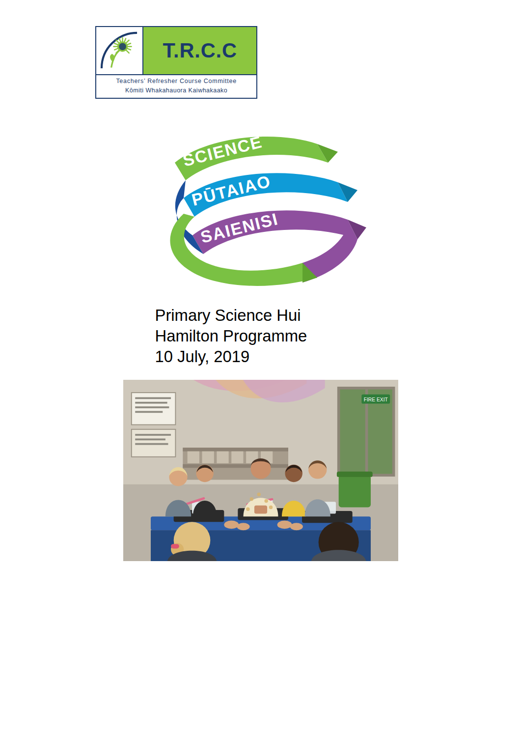T.R.C.C
Teachers’ Refresher Course Committee
Kōmiti Whakahauora Kaiwhakaako
SCIENCE PŪTAIAO SAIENISI
Primary Science Hui
Hamilton Programme
10 July, 2019
FIRE EXIT
Primary school students and a teacher gathered around a classroom table with black trays, zip-lock bags and straws during a hands-on science activity.